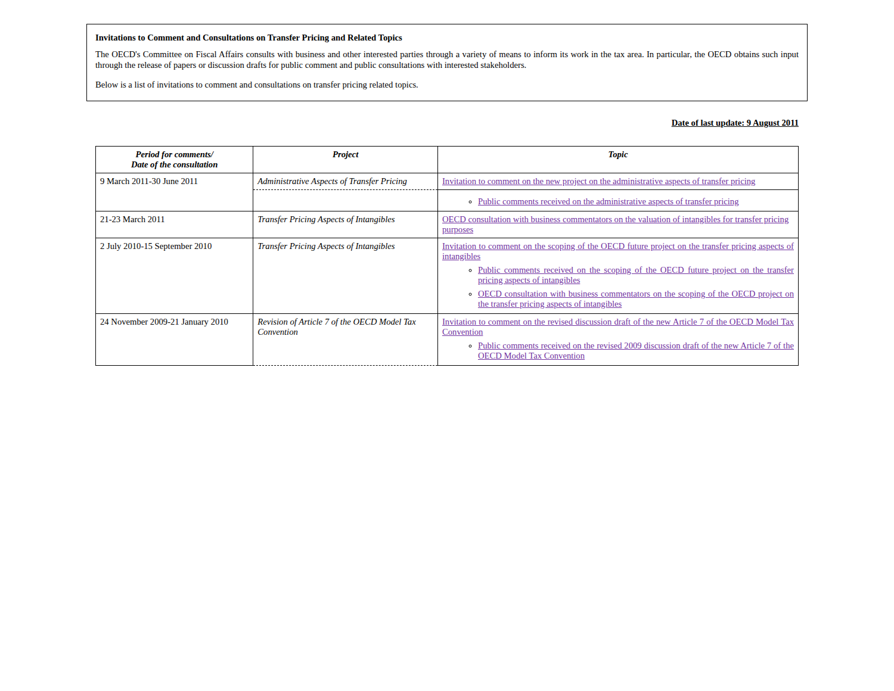Invitations to Comment and Consultations on Transfer Pricing and Related Topics
The OECD's Committee on Fiscal Affairs consults with business and other interested parties through a variety of means to inform its work in the tax area. In particular, the OECD obtains such input through the release of papers or discussion drafts for public comment and public consultations with interested stakeholders.
Below is a list of invitations to comment and consultations on transfer pricing related topics.
Date of last update: 9 August 2011
| Period for comments/ Date of the consultation | Project | Topic |
| --- | --- | --- |
| 9 March 2011-30 June 2011 | Administrative Aspects of Transfer Pricing | Invitation to comment on the new project on the administrative aspects of transfer pricing |
| | | Public comments received on the administrative aspects of transfer pricing |
| 21-23 March 2011 | Transfer Pricing Aspects of Intangibles | OECD consultation with business commentators on the valuation of intangibles for transfer pricing purposes |
| 2 July 2010-15 September 2010 | Transfer Pricing Aspects of Intangibles | Invitation to comment on the scoping of the OECD future project on the transfer pricing aspects of intangibles Public comments received on the scoping of the OECD future project on the transfer pricing aspects of intangibles OECD consultation with business commentators on the scoping of the OECD project on the transfer pricing aspects of intangibles |
| 24 November 2009-21 January 2010 | Revision of Article 7 of the OECD Model Tax Convention | Invitation to comment on the revised discussion draft of the new Article 7 of the OECD Model Tax Convention Public comments received on the revised 2009 discussion draft of the new Article 7 of the OECD Model Tax Convention |